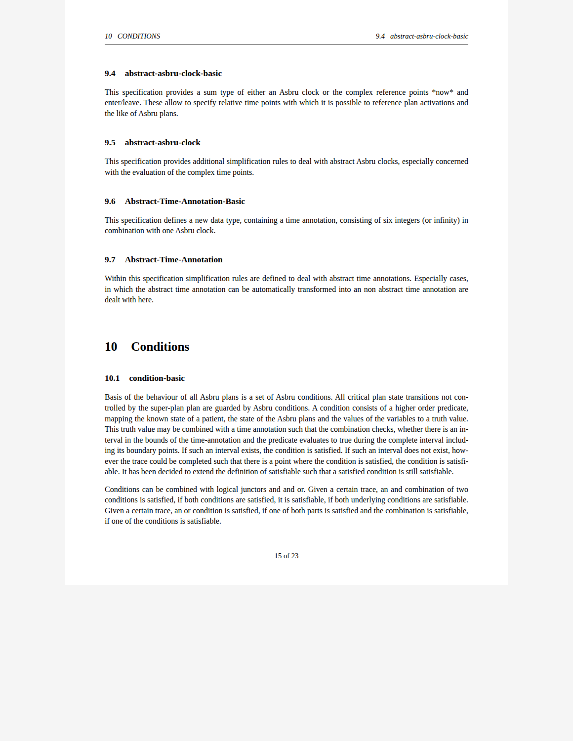10 CONDITIONS 9.4 abstract-asbru-clock-basic
9.4abstract-asbru-clock-basic
This specification provides a sum type of either an Asbru clock or the complex reference points *now* and enter/leave. These allow to specify relative time points with which it is possible to reference plan activations and the like of Asbru plans.
9.5abstract-asbru-clock
This specification provides additional simplification rules to deal with abstract Asbru clocks, especially concerned with the evaluation of the complex time points.
9.6 Abstract-Time-Annotation-Basic
This specification defines a new data type, containing a time annotation, consisting of six integers (or infinity) in combination with one Asbru clock.
9.7 Abstract-Time-Annotation
Within this specification simplification rules are defined to deal with abstract time annotations. Especially cases, in which the abstract time annotation can be automatically transformed into an non abstract time annotation are dealt with here.
10 Conditions
10.1condition-basic
Basis of the behaviour of all Asbru plans is a set of Asbru conditions. All critical plan state transitions not controlled by the super-plan plan are guarded by Asbru conditions. A condition consists of a higher order predicate, mapping the known state of a patient, the state of the Asbru plans and the values of the variables to a truth value. This truth value may be combined with a time annotation such that the combination checks, whether there is an interval in the bounds of the time-annotation and the predicate evaluates to true during the complete interval including its boundary points. If such an interval exists, the condition is satisfied. If such an interval does not exist, however the trace could be completed such that there is a point where the condition is satisfied, the condition is satisfiable. It has been decided to extend the definition of satisfiable such that a satisfied condition is still satisfiable.
Conditions can be combined with logical junctors and and or. Given a certain trace, an and combination of two conditions is satisfied, if both conditions are satisfied, it is satisfiable, if both underlying conditions are satisfiable. Given a certain trace, an or condition is satisfied, if one of both parts is satisfied and the combination is satisfiable, if one of the conditions is satisfiable.
15 of 23